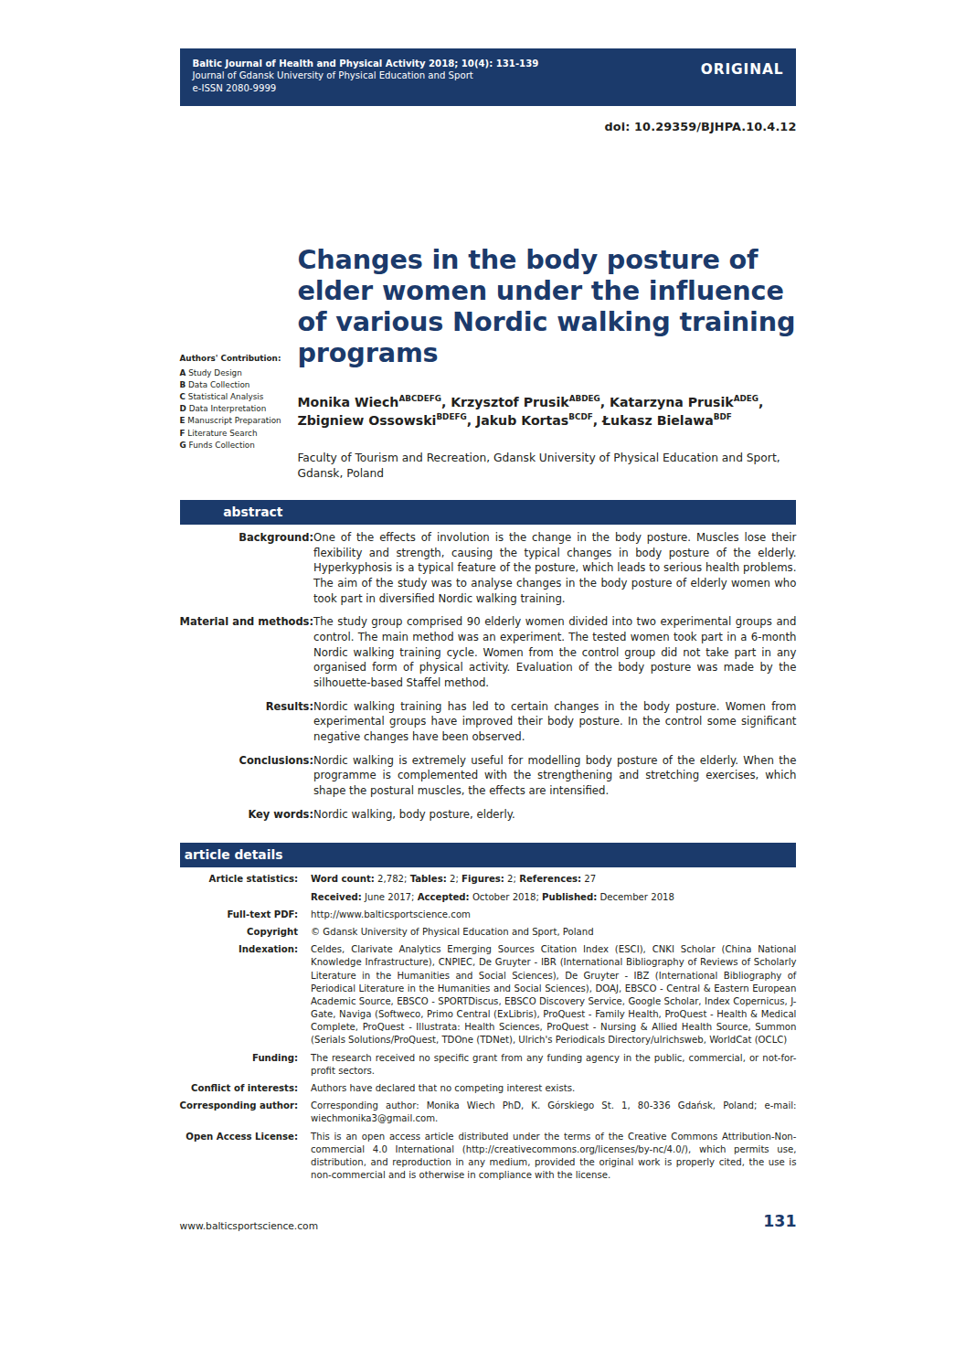Baltic Journal of Health and Physical Activity 2018; 10(4): 131-139
Journal of Gdansk University of Physical Education and Sport
e-ISSN 2080-9999
ORIGINAL
doi: 10.29359/BJHPA.10.4.12
Authors' Contribution:
A Study Design
B Data Collection
C Statistical Analysis
D Data Interpretation
E Manuscript Preparation
F Literature Search
G Funds Collection
Changes in the body posture of elder women under the influence of various Nordic walking training programs
Monika WiechABCDEFG, Krzysztof PrusikABDEG, Katarzyna PrusikADEG,
Zbigniew OssowskiBDEFG, Jakub KortasBCDF, Łukasz BielawaBDF
Faculty of Tourism and Recreation, Gdansk University of Physical Education and Sport, Gdansk, Poland
abstract
| Background: | One of the effects of involution is the change in the body posture. Muscles lose their flexibility and strength, causing the typical changes in body posture of the elderly. Hyperkyphosis is a typical feature of the posture, which leads to serious health problems. The aim of the study was to analyse changes in the body posture of elderly women who took part in diversified Nordic walking training. |
| Material and methods: | The study group comprised 90 elderly women divided into two experimental groups and control. The main method was an experiment. The tested women took part in a 6-month Nordic walking training cycle. Women from the control group did not take part in any organised form of physical activity. Evaluation of the body posture was made by the silhouette-based Staffel method. |
| Results: | Nordic walking training has led to certain changes in the body posture. Women from experimental groups have improved their body posture. In the control some significant negative changes have been observed. |
| Conclusions: | Nordic walking is extremely useful for modelling body posture of the elderly. When the programme is complemented with the strengthening and stretching exercises, which shape the postural muscles, the effects are intensified. |
| Key words: | Nordic walking, body posture, elderly. |
article details
| Article statistics: | Word count: 2,782; Tables: 2; Figures: 2; References: 27 |
| | Received: June 2017; Accepted: October 2018; Published: December 2018 |
| Full-text PDF: | http://www.balticsportscience.com |
| Copyright | © Gdansk University of Physical Education and Sport, Poland |
| Indexation: | Celdes, Clarivate Analytics Emerging Sources Citation Index (ESCI), CNKI Scholar (China National Knowledge Infrastructure), CNPIEC, De Gruyter - IBR (International Bibliography of Reviews of Scholarly Literature in the Humanities and Social Sciences), De Gruyter - IBZ (International Bibliography of Periodical Literature in the Humanities and Social Sciences), DOAJ, EBSCO - Central & Eastern European Academic Source, EBSCO - SPORTDiscus, EBSCO Discovery Service, Google Scholar, Index Copernicus, J-Gate, Naviga (Softweco, Primo Central (ExLibris), ProQuest - Family Health, ProQuest - Health & Medical Complete, ProQuest - Illustrata: Health Sciences, ProQuest - Nursing & Allied Health Source, Summon (Serials Solutions/ProQuest, TDOne (TDNet), Ulrich's Periodicals Directory/ulrichsweb, WorldCat (OCLC) |
| Funding: | The research received no specific grant from any funding agency in the public, commercial, or not-for-profit sectors. |
| Conflict of interests: | Authors have declared that no competing interest exists. |
| Corresponding author: | Corresponding author: Monika Wiech PhD, K. Górskiego St. 1, 80-336 Gdańsk, Poland; e-mail: wiechmonika3@gmail.com. |
| Open Access License: | This is an open access article distributed under the terms of the Creative Commons Attribution-Non-commercial 4.0 International (http://creativecommons.org/licenses/by-nc/4.0/), which permits use, distribution, and reproduction in any medium, provided the original work is properly cited, the use is non-commercial and is otherwise in compliance with the license. |
www.balticsportscience.com
131